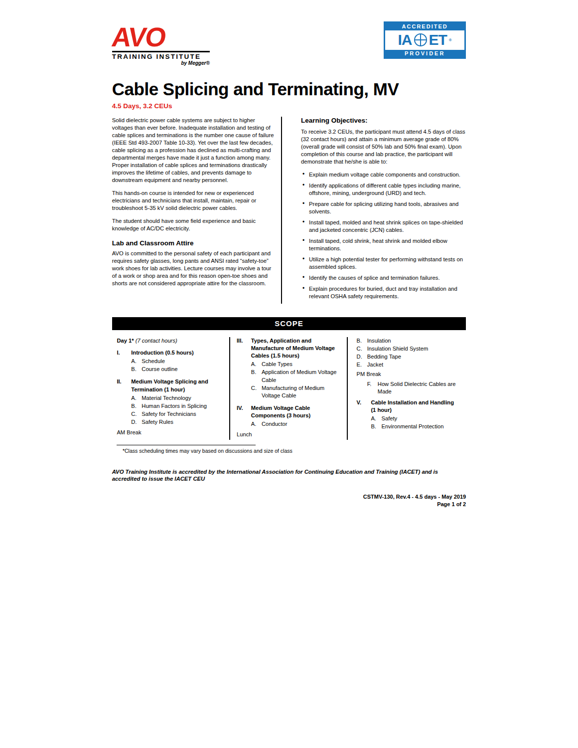AVO
TRAINING INSTITUTE
by Megger®
ACCREDITED
IA ET®
PROVIDER
Cable Splicing and Terminating, MV
4.5 Days, 3.2 CEUs
Solid dielectric power cable systems are subject to higher voltages than ever before. Inadequate installation and testing of cable splices and terminations is the number one cause of failure (IEEE Std 493-2007 Table 10-33). Yet over the last few decades, cable splicing as a profession has declined as multi-crafting and departmental merges have made it just a function among many. Proper installation of cable splices and terminations drastically improves the lifetime of cables, and prevents damage to downstream equipment and nearby personnel.
This hands-on course is intended for new or experienced electricians and technicians that install, maintain, repair or troubleshoot 5-35 kV solid dielectric power cables.
The student should have some field experience and basic knowledge of AC/DC electricity.
Lab and Classroom Attire
AVO is committed to the personal safety of each participant and requires safety glasses, long pants and ANSI rated “safety-toe” work shoes for lab activities. Lecture courses may involve a tour of a work or shop area and for this reason open-toe shoes and shorts are not considered appropriate attire for the classroom.
Learning Objectives:
To receive 3.2 CEUs, the participant must attend 4.5 days of class (32 contact hours) and attain a minimum average grade of 80% (overall grade will consist of 50% lab and 50% final exam). Upon completion of this course and lab practice, the participant will demonstrate that he/she is able to:
Explain medium voltage cable components and construction.
Identify applications of different cable types including marine, offshore, mining, underground (URD) and tech.
Prepare cable for splicing utilizing hand tools, abrasives and solvents.
Install taped, molded and heat shrink splices on tape-shielded and jacketed concentric (JCN) cables.
Install taped, cold shrink, heat shrink and molded elbow terminations.
Utilize a high potential tester for performing withstand tests on assembled splices.
Identify the causes of splice and termination failures.
Explain procedures for buried, duct and tray installation and relevant OSHA safety requirements.
SCOPE
Day 1* (7 contact hours)
I. Introduction (0.5 hours)
A. Schedule
B. Course outline
II. Medium Voltage Splicing and Termination (1 hour)
A. Material Technology
B. Human Factors in Splicing
C. Safety for Technicians
D. Safety Rules
AM Break
III. Types, Application and Manufacture of Medium Voltage Cables (1.5 hours)
A. Cable Types
B. Application of Medium Voltage Cable
C. Manufacturing of Medium Voltage Cable
IV. Medium Voltage Cable Components (3 hours)
A. Conductor
Lunch
B. Insulation
C. Insulation Shield System
D. Bedding Tape
E. Jacket
PM Break
F. How Solid Dielectric Cables are Made
V. Cable Installation and Handling (1 hour)
A. Safety
B. Environmental Protection
*Class scheduling times may vary based on discussions and size of class
AVO Training Institute is accredited by the International Association for Continuing Education and Training (IACET) and is accredited to issue the IACET CEU
CSTMV-130, Rev.4 - 4.5 days - May 2019
Page 1 of 2